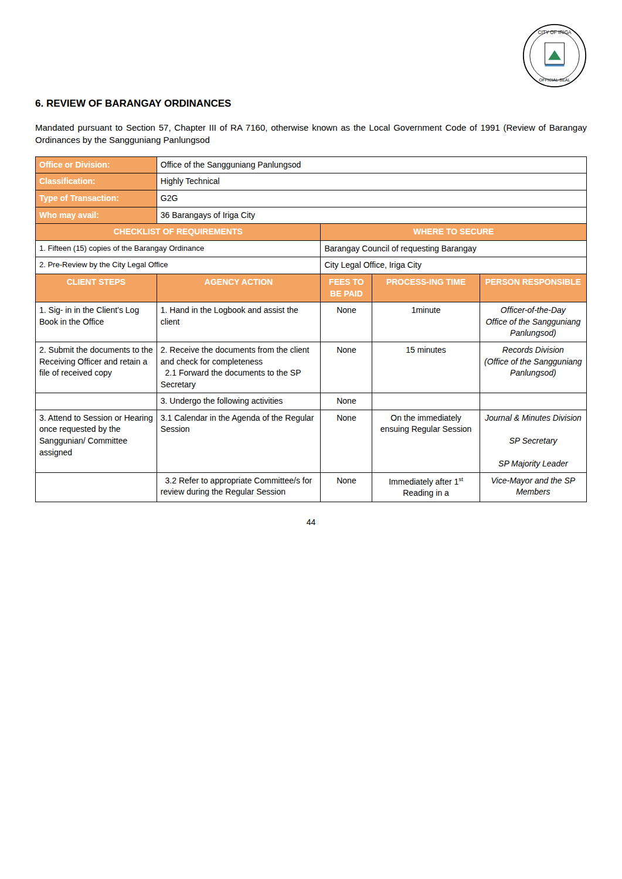6. REVIEW OF BARANGAY ORDINANCES
Mandated pursuant to Section 57, Chapter III of RA 7160, otherwise known as the Local Government Code of 1991 (Review of Barangay Ordinances by the Sangguniang Panlungsod
| Office or Division: | Office of the Sangguniang Panlungsod |
| Classification: | Highly Technical |
| Type of Transaction: | G2G |
| Who may avail: | 36 Barangays of Iriga City |
| CHECKLIST OF REQUIREMENTS | WHERE TO SECURE |
| 1. Fifteen (15) copies of the Barangay Ordinance | Barangay Council of requesting Barangay |
| 2. Pre-Review by the City Legal Office | City Legal Office, Iriga City |
| CLIENT STEPS | AGENCY ACTION | FEES TO BE PAID | PROCESS-ING TIME | PERSON RESPONSIBLE |
| 1. Sig- in in the Client’s Log Book in the Office | 1. Hand in the Logbook and assist the client | None | 1minute | Officer-of-the-Day Office of the Sangguniang Panlungsod) |
| 2. Submit the documents to the Receiving Officer and retain a file of received copy | 2. Receive the documents from the client and check for completeness 2.1 Forward the documents to the SP Secretary | None | 15 minutes | Records Division (Office of the Sangguniang Panlungsod) |
| | 3. Undergo the following activities | None | | |
| 3. Attend to Session or Hearing once requested by the Sanggunian/ Committee assigned | 3.1 Calendar in the Agenda of the Regular Session | None | On the immediately ensuing Regular Session | Journal & Minutes Division SP Secretary SP Majority Leader |
| | 3.2 Refer to appropriate Committee/s for review during the Regular Session | None | Immediately after 1 st Reading in a | Vice-Mayor and the SP Members |
44